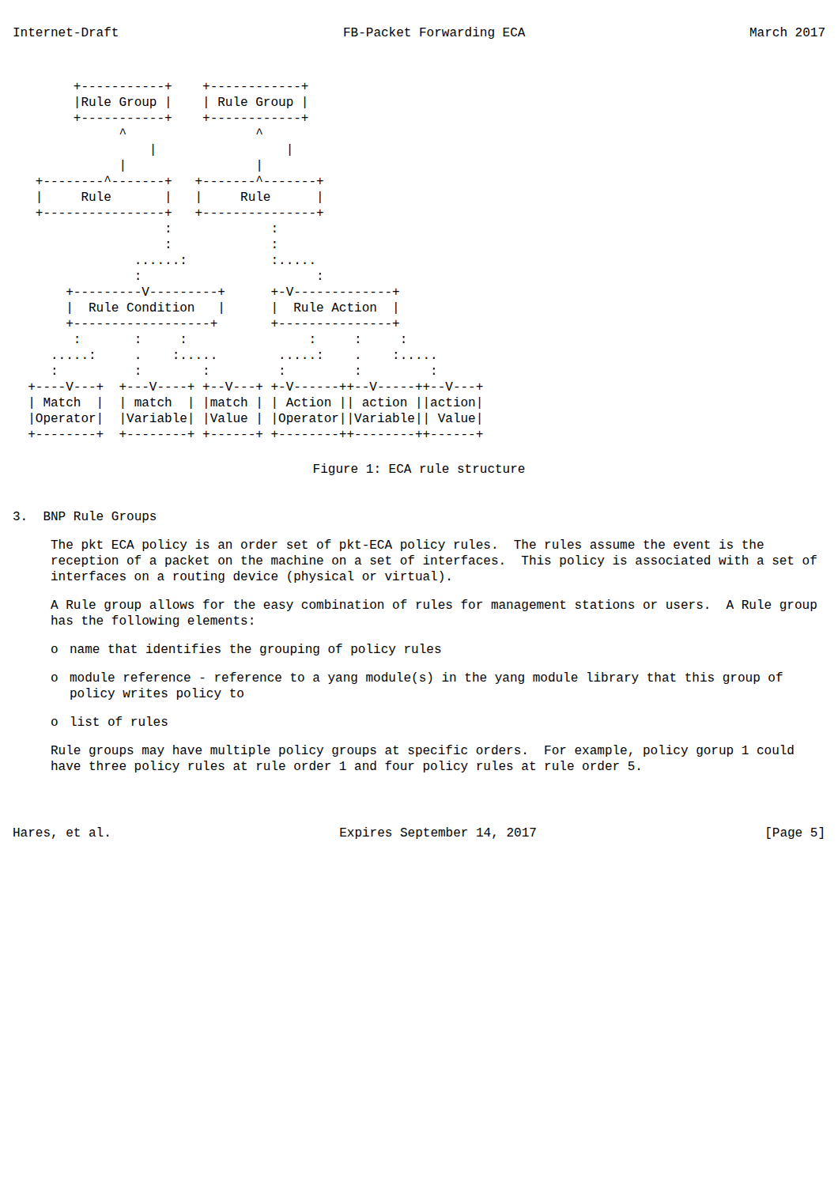Internet-Draft FB-Packet Forwarding ECA March 2017
        +-----------+    +------------+
        |Rule Group |    | Rule Group |
        +-----------+    +------------+
              ^                 ^
                  |                 |
              |                 |
   +--------^-------+   +-------^-------+
   |     Rule       |   |     Rule      |
   +----------------+   +---------------+
                    :             :
                    :             :
                ......:           :.....
                :                       :
       +---------V---------+      +-V-------------+
       |  Rule Condition   |      |  Rule Action  |
       +------------------+       +---------------+
        :       :     :                :     :     :
     .....:     .    :.....        .....:    .    :.....
     :          :        :         :         :         :
  +----V---+  +---V----+ +--V---+ +-V------++--V-----++--V---+
  | Match  |  | match  | |match | | Action || action ||action|
  |Operator|  |Variable| |Value | |Operator||Variable|| Value|
  +--------+  +--------+ +------+ +--------++--------++------+
Figure 1: ECA rule structure
3. BNP Rule Groups
The pkt ECA policy is an order set of pkt-ECA policy rules. The rules assume the event is the reception of a packet on the machine on a set of interfaces. This policy is associated with a set of interfaces on a routing device (physical or virtual).
A Rule group allows for the easy combination of rules for management stations or users. A Rule group has the following elements:
name that identifies the grouping of policy rules
module reference - reference to a yang module(s) in the yang module library that this group of policy writes policy to
list of rules
Rule groups may have multiple policy groups at specific orders. For example, policy gorup 1 could have three policy rules at rule order 1 and four policy rules at rule order 5.
Hares, et al. Expires September 14, 2017 [Page 5]